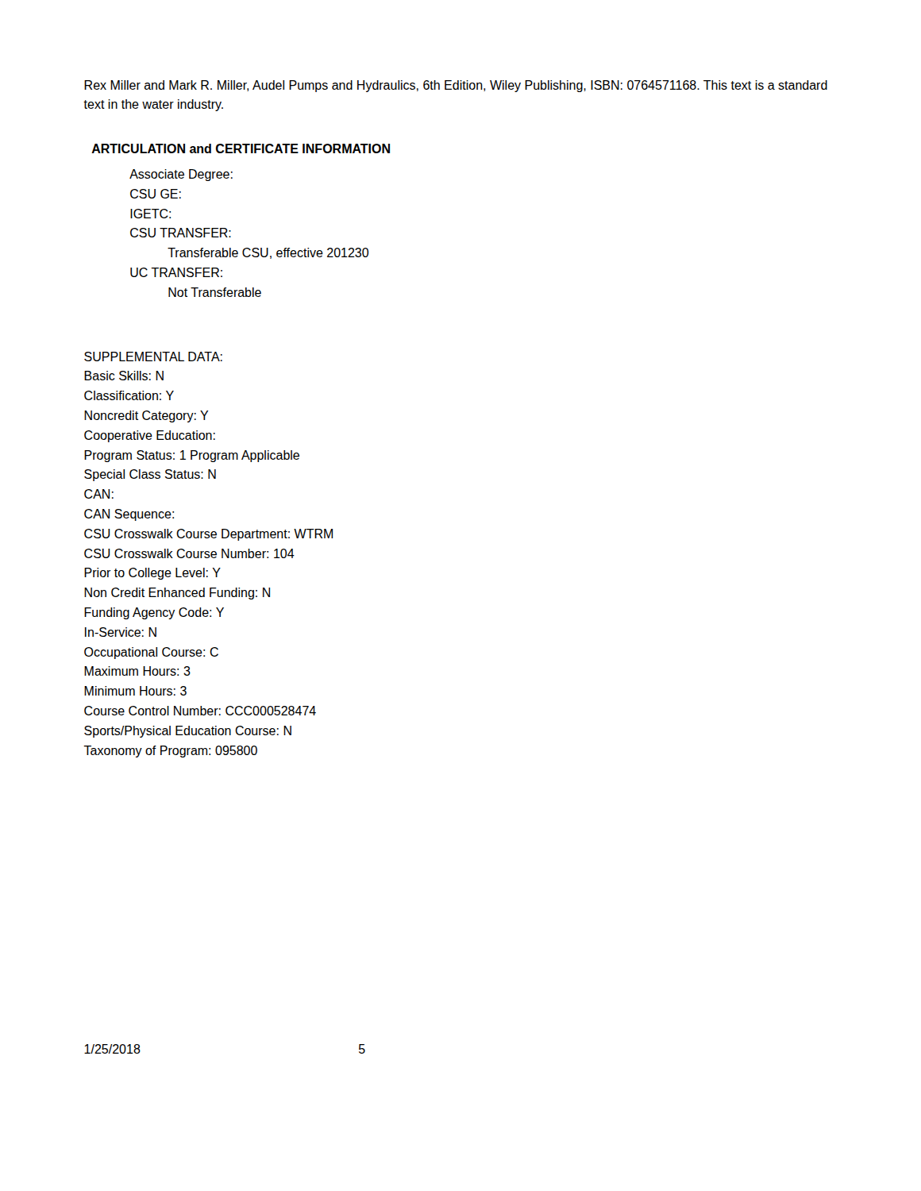Rex Miller and Mark R. Miller, Audel Pumps and Hydraulics, 6th Edition, Wiley Publishing, ISBN: 0764571168. This text is a standard text in the water industry.
ARTICULATION and CERTIFICATE INFORMATION
Associate Degree:
CSU GE:
IGETC:
CSU TRANSFER:
Transferable CSU, effective 201230
UC TRANSFER:
Not Transferable
SUPPLEMENTAL DATA:
Basic Skills: N
Classification: Y
Noncredit Category: Y
Cooperative Education:
Program Status: 1 Program Applicable
Special Class Status: N
CAN:
CAN Sequence:
CSU Crosswalk Course Department: WTRM
CSU Crosswalk Course Number: 104
Prior to College Level: Y
Non Credit Enhanced Funding: N
Funding Agency Code: Y
In-Service: N
Occupational Course: C
Maximum Hours: 3
Minimum Hours: 3
Course Control Number: CCC000528474
Sports/Physical Education Course: N
Taxonomy of Program: 095800
1/25/2018
5